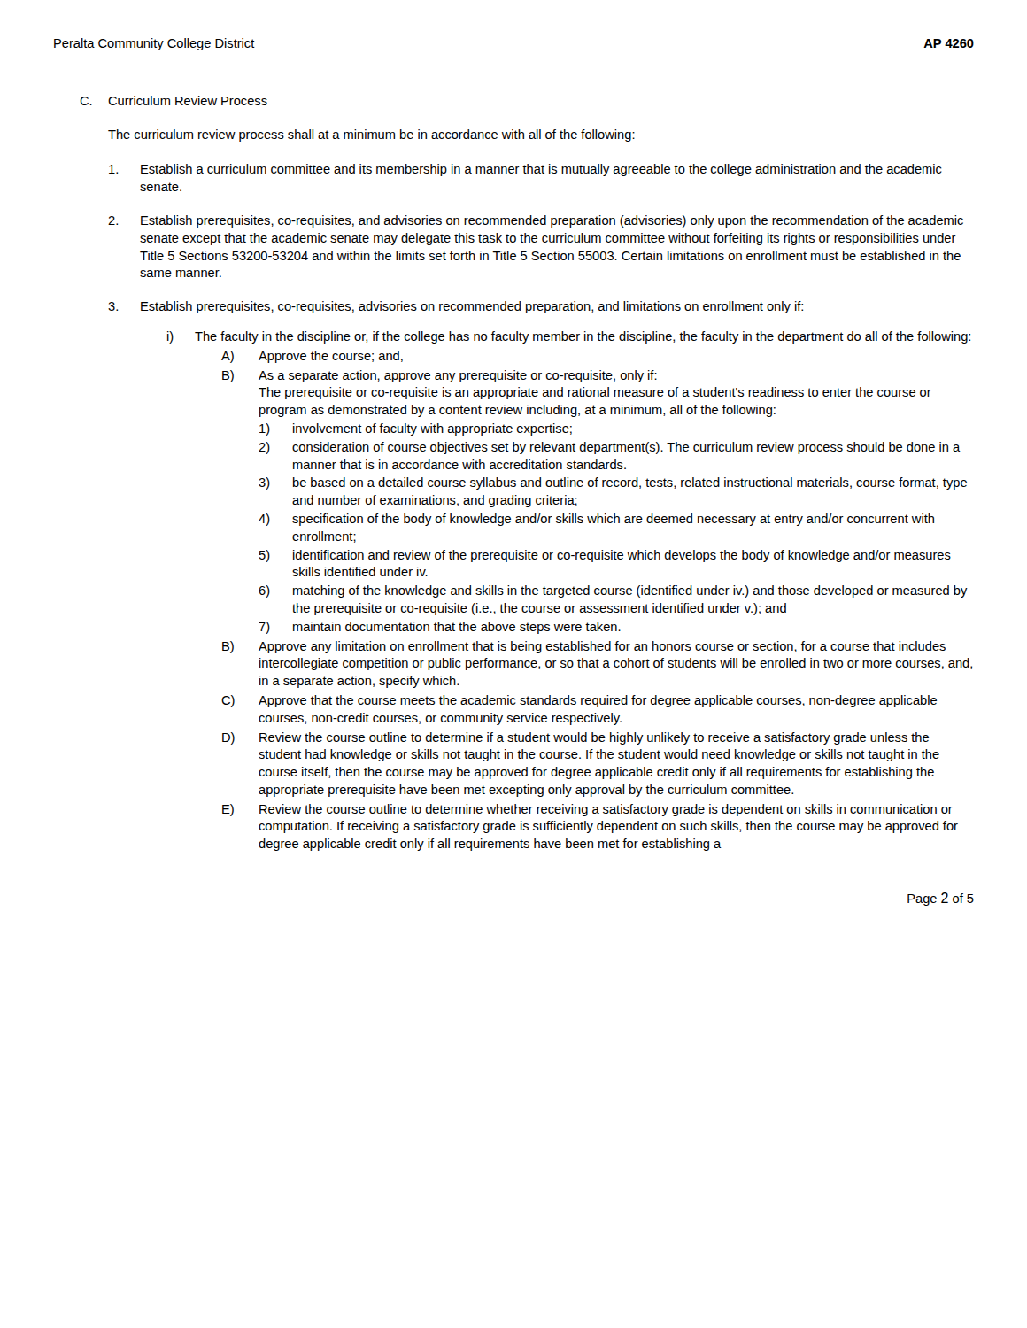Peralta Community College District AP 4260
C. Curriculum Review Process
The curriculum review process shall at a minimum be in accordance with all of the following:
Establish a curriculum committee and its membership in a manner that is mutually agreeable to the college administration and the academic senate.
Establish prerequisites, co-requisites, and advisories on recommended preparation (advisories) only upon the recommendation of the academic senate except that the academic senate may delegate this task to the curriculum committee without forfeiting its rights or responsibilities under Title 5 Sections 53200-53204 and within the limits set forth in Title 5 Section 55003. Certain limitations on enrollment must be established in the same manner.
Establish prerequisites, co-requisites, advisories on recommended preparation, and limitations on enrollment only if:
The faculty in the discipline or, if the college has no faculty member in the discipline, the faculty in the department do all of the following:
A) Approve the course; and,
B) As a separate action, approve any prerequisite or co-requisite, only if:
The prerequisite or co-requisite is an appropriate and rational measure of a student's readiness to enter the course or program as demonstrated by a content review including, at a minimum, all of the following:
involvement of faculty with appropriate expertise;
consideration of course objectives set by relevant department(s). The curriculum review process should be done in a manner that is in accordance with accreditation standards.
be based on a detailed course syllabus and outline of record, tests, related instructional materials, course format, type and number of examinations, and grading criteria;
specification of the body of knowledge and/or skills which are deemed necessary at entry and/or concurrent with enrollment;
identification and review of the prerequisite or co-requisite which develops the body of knowledge and/or measures skills identified under iv.
matching of the knowledge and skills in the targeted course (identified under iv.) and those developed or measured by the prerequisite or co-requisite (i.e., the course or assessment identified under v.); and
maintain documentation that the above steps were taken.
B) Approve any limitation on enrollment that is being established for an honors course or section, for a course that includes intercollegiate competition or public performance, or so that a cohort of students will be enrolled in two or more courses, and, in a separate action, specify which.
C) Approve that the course meets the academic standards required for degree applicable courses, non-degree applicable courses, non-credit courses, or community service respectively.
D) Review the course outline to determine if a student would be highly unlikely to receive a satisfactory grade unless the student had knowledge or skills not taught in the course. If the student would need knowledge or skills not taught in the course itself, then the course may be approved for degree applicable credit only if all requirements for establishing the appropriate prerequisite have been met excepting only approval by the curriculum committee.
E) Review the course outline to determine whether receiving a satisfactory grade is dependent on skills in communication or computation. If receiving a satisfactory grade is sufficiently dependent on such skills, then the course may be approved for degree applicable credit only if all requirements have been met for establishing a
Page 2 of 5